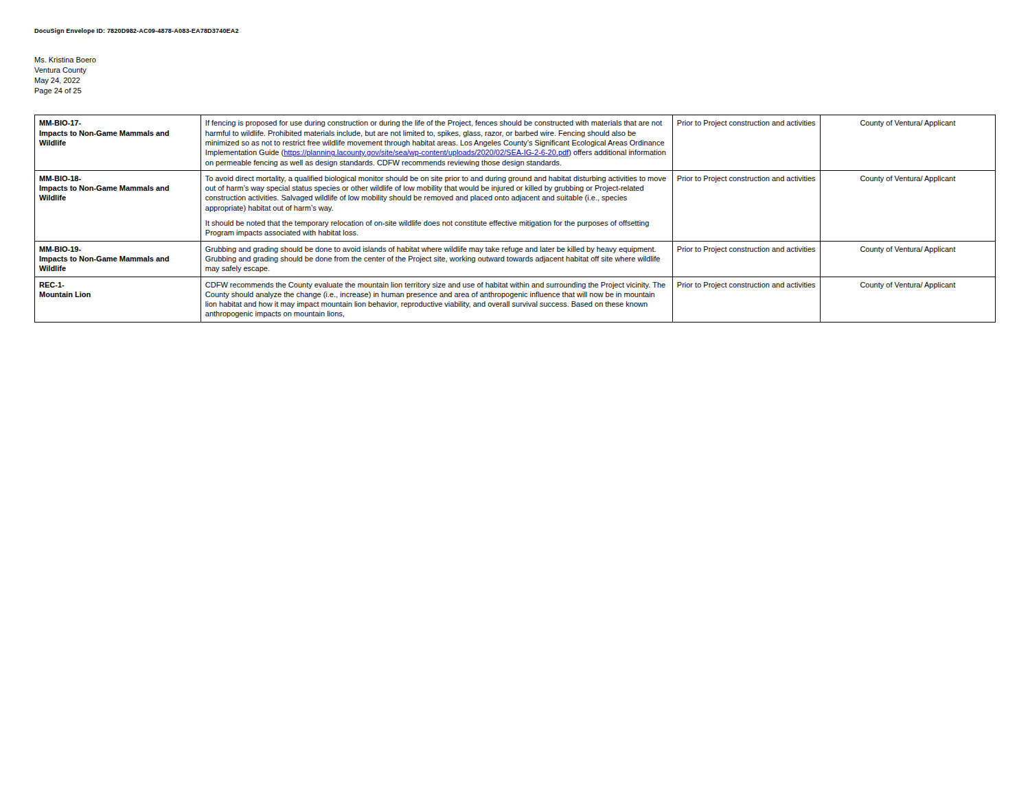DocuSign Envelope ID: 7820D982-AC09-4878-A083-EA78D3740EA2
Ms. Kristina Boero
Ventura County
May 24, 2022
Page 24 of 25
| MM-BIO-17- Impacts to Non-Game Mammals and Wildlife | If fencing is proposed for use during construction or during the life of the Project, fences should be constructed with materials that are not harmful to wildlife. Prohibited materials include, but are not limited to, spikes, glass, razor, or barbed wire. Fencing should also be minimized so as not to restrict free wildlife movement through habitat areas. Los Angeles County’s Significant Ecological Areas Ordinance Implementation Guide ( https://planning.lacounty.gov/site/sea/wp-content/uploads/2020/02/SEA-IG-2-6-20.pdf ) offers additional information on permeable fencing as well as design standards. CDFW recommends reviewing those design standards. | Prior to Project construction and activities | County of Ventura/ Applicant |
| MM-BIO-18- Impacts to Non-Game Mammals and Wildlife | To avoid direct mortality, a qualified biological monitor should be on site prior to and during ground and habitat disturbing activities to move out of harm’s way special status species or other wildlife of low mobility that would be injured or killed by grubbing or Project-related construction activities. Salvaged wildlife of low mobility should be removed and placed onto adjacent and suitable (i.e., species appropriate) habitat out of harm’s way. It should be noted that the temporary relocation of on-site wildlife does not constitute effective mitigation for the purposes of offsetting Program impacts associated with habitat loss. | Prior to Project construction and activities | County of Ventura/ Applicant |
| MM-BIO-19- Impacts to Non-Game Mammals and Wildlife | Grubbing and grading should be done to avoid islands of habitat where wildlife may take refuge and later be killed by heavy equipment. Grubbing and grading should be done from the center of the Project site, working outward towards adjacent habitat off site where wildlife may safely escape. | Prior to Project construction and activities | County of Ventura/ Applicant |
| REC-1- Mountain Lion | CDFW recommends the County evaluate the mountain lion territory size and use of habitat within and surrounding the Project vicinity. The County should analyze the change (i.e., increase) in human presence and area of anthropogenic influence that will now be in mountain lion habitat and how it may impact mountain lion behavior, reproductive viability, and overall survival success. Based on these known anthropogenic impacts on mountain lions, | Prior to Project construction and activities | County of Ventura/ Applicant |